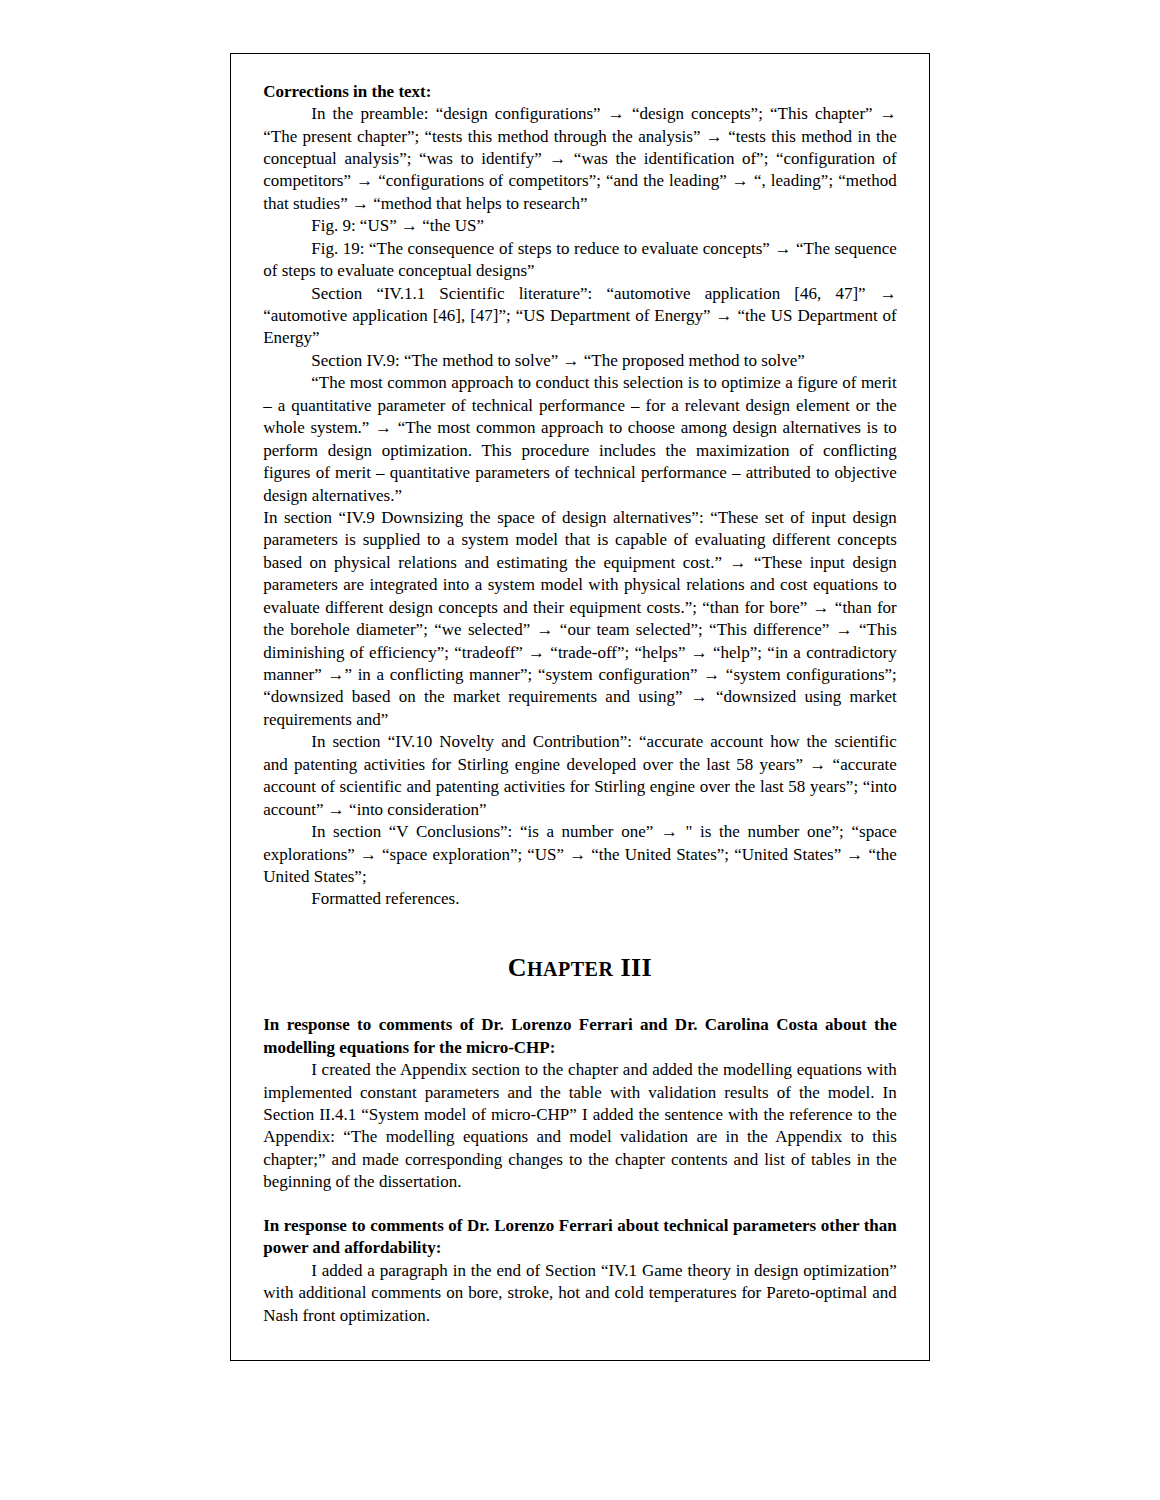Corrections in the text:
In the preamble: “design configurations” → “design concepts”; “This chapter” → “The present chapter”; “tests this method through the analysis” → “tests this method in the conceptual analysis”; “was to identify” → “was the identification of”; “configuration of competitors” → “configurations of competitors”; “and the leading” → “, leading”; “method that studies” → “method that helps to research”
Fig. 9: “US” → “the US”
Fig. 19: “The consequence of steps to reduce to evaluate concepts” → “The sequence of steps to evaluate conceptual designs”
Section “IV.1.1 Scientific literature”: “automotive application [46, 47]” → “automotive application [46], [47]”; “US Department of Energy” → “the US Department of Energy”
Section IV.9: “The method to solve” → “The proposed method to solve”
“The most common approach to conduct this selection is to optimize a figure of merit – a quantitative parameter of technical performance – for a relevant design element or the whole system.” → “The most common approach to choose among design alternatives is to perform design optimization. This procedure includes the maximization of conflicting figures of merit – quantitative parameters of technical performance – attributed to objective design alternatives.”
In section “IV.9 Downsizing the space of design alternatives”: “These set of input design parameters is supplied to a system model that is capable of evaluating different concepts based on physical relations and estimating the equipment cost.” → “These input design parameters are integrated into a system model with physical relations and cost equations to evaluate different design concepts and their equipment costs.”; “than for bore” → “than for the borehole diameter”; “we selected” → “our team selected”; “This difference” → “This diminishing of efficiency”; “tradeoff” → “trade-off”; “helps” → “help”; “in a contradictory manner” →” in a conflicting manner”; “system configuration” → “system configurations”; “downsized based on the market requirements and using” → “downsized using market requirements and”
In section “IV.10 Novelty and Contribution”: “accurate account how the scientific and patenting activities for Stirling engine developed over the last 58 years” → “accurate account of scientific and patenting activities for Stirling engine over the last 58 years”; “into account” → “into consideration”
In section “V Conclusions”: “is a number one” → " is the number one”; “space explorations” → “space exploration”; “US” → “the United States”; “United States” → “the United States”;
Formatted references.
CHAPTER III
In response to comments of Dr. Lorenzo Ferrari and Dr. Carolina Costa about the modelling equations for the micro-CHP:
I created the Appendix section to the chapter and added the modelling equations with implemented constant parameters and the table with validation results of the model. In Section II.4.1 “System model of micro-CHP” I added the sentence with the reference to the Appendix: “The modelling equations and model validation are in the Appendix to this chapter;” and made corresponding changes to the chapter contents and list of tables in the beginning of the dissertation.
In response to comments of Dr. Lorenzo Ferrari about technical parameters other than power and affordability:
I added a paragraph in the end of Section “IV.1 Game theory in design optimization” with additional comments on bore, stroke, hot and cold temperatures for Pareto-optimal and Nash front optimization.